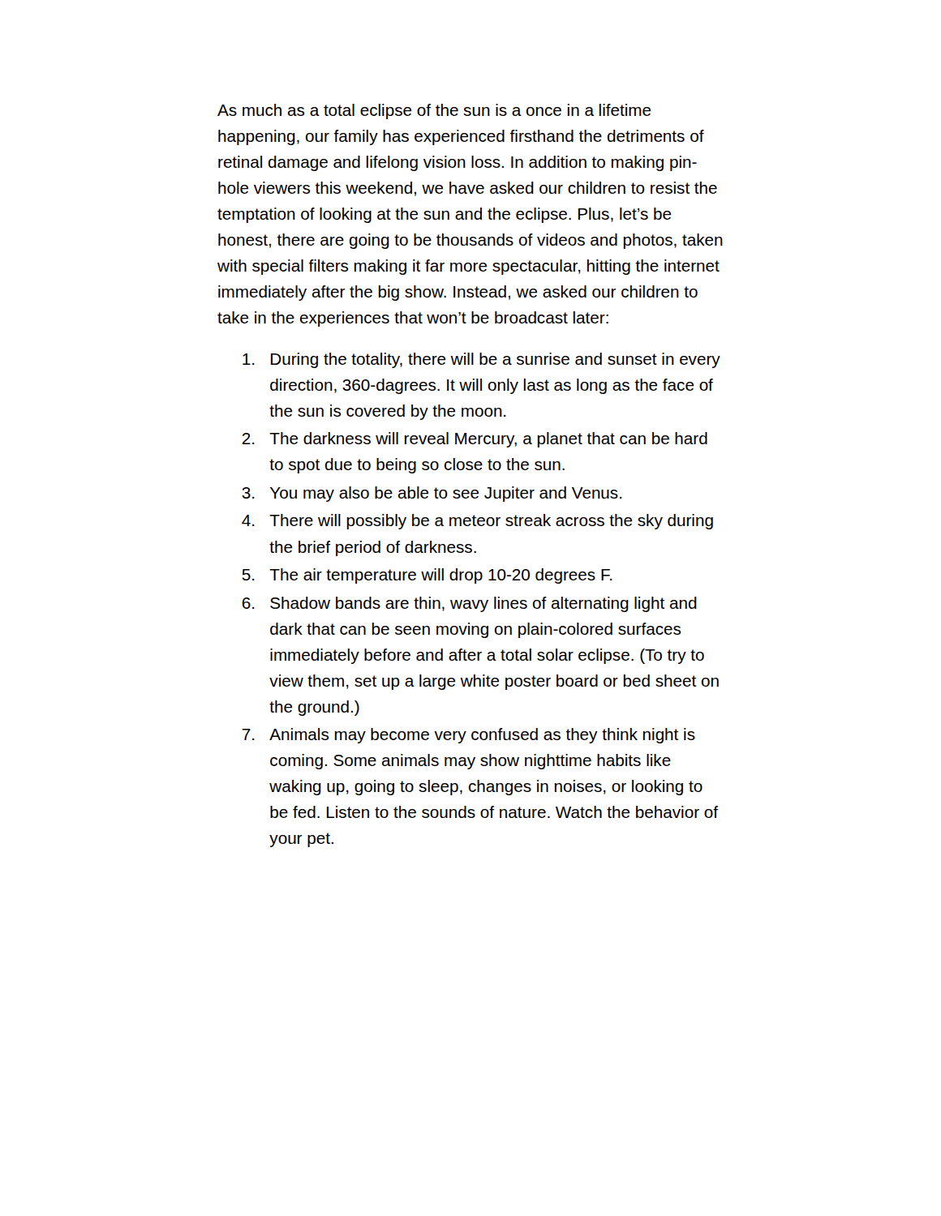As much as a total eclipse of the sun is a once in a lifetime happening, our family has experienced firsthand the detriments of retinal damage and lifelong vision loss. In addition to making pin-hole viewers this weekend, we have asked our children to resist the temptation of looking at the sun and the eclipse. Plus, let’s be honest, there are going to be thousands of videos and photos, taken with special filters making it far more spectacular, hitting the internet immediately after the big show. Instead, we asked our children to take in the experiences that won’t be broadcast later:
During the totality, there will be a sunrise and sunset in every direction, 360-dagrees. It will only last as long as the face of the sun is covered by the moon.
The darkness will reveal Mercury, a planet that can be hard to spot due to being so close to the sun.
You may also be able to see Jupiter and Venus.
There will possibly be a meteor streak across the sky during the brief period of darkness.
The air temperature will drop 10-20 degrees F.
Shadow bands are thin, wavy lines of alternating light and dark that can be seen moving on plain-colored surfaces immediately before and after a total solar eclipse. (To try to view them, set up a large white poster board or bed sheet on the ground.)
Animals may become very confused as they think night is coming. Some animals may show nighttime habits like waking up, going to sleep, changes in noises, or looking to be fed. Listen to the sounds of nature. Watch the behavior of your pet.